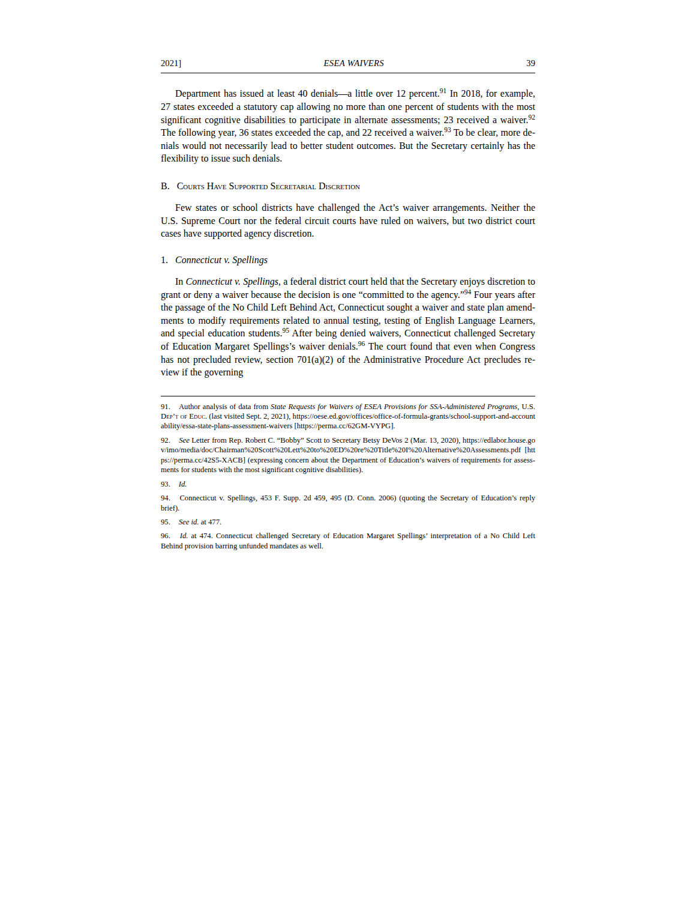2021] ESEA WAIVERS 39
Department has issued at least 40 denials—a little over 12 percent.91 In 2018, for example, 27 states exceeded a statutory cap allowing no more than one percent of students with the most significant cognitive disabilities to participate in alternate assessments; 23 received a waiver.92 The following year, 36 states exceeded the cap, and 22 received a waiver.93 To be clear, more denials would not necessarily lead to better student outcomes. But the Secretary certainly has the flexibility to issue such denials.
B. Courts Have Supported Secretarial Discretion
Few states or school districts have challenged the Act’s waiver arrangements. Neither the U.S. Supreme Court nor the federal circuit courts have ruled on waivers, but two district court cases have supported agency discretion.
1. Connecticut v. Spellings
In Connecticut v. Spellings, a federal district court held that the Secretary enjoys discretion to grant or deny a waiver because the decision is one “committed to the agency.”94 Four years after the passage of the No Child Left Behind Act, Connecticut sought a waiver and state plan amendments to modify requirements related to annual testing, testing of English Language Learners, and special education students.95 After being denied waivers, Connecticut challenged Secretary of Education Margaret Spellings’s waiver denials.96 The court found that even when Congress has not precluded review, section 701(a)(2) of the Administrative Procedure Act precludes review if the governing
91. Author analysis of data from State Requests for Waivers of ESEA Provisions for SSA-Administered Programs, U.S. Dep’t of Educ. (last visited Sept. 2, 2021), https://oese.ed.gov/offices/office-of-formula-grants/school-support-and-accountability/essa-state-plans-assessment-waivers [https://perma.cc/62GM-VYPG].
92. See Letter from Rep. Robert C. “Bobby” Scott to Secretary Betsy DeVos 2 (Mar. 13, 2020), https://edlabor.house.gov/imo/media/doc/Chairman%20Scott%20Lett%20to%20ED%20re%20Title%20I%20Alternative%20Assessments.pdf [https://perma.cc/42S5-XACB] (expressing concern about the Department of Education’s waivers of requirements for assessments for students with the most significant cognitive disabilities).
93. Id.
94. Connecticut v. Spellings, 453 F. Supp. 2d 459, 495 (D. Conn. 2006) (quoting the Secretary of Education’s reply brief).
95. See id. at 477.
96. Id. at 474. Connecticut challenged Secretary of Education Margaret Spellings’ interpretation of a No Child Left Behind provision barring unfunded mandates as well.